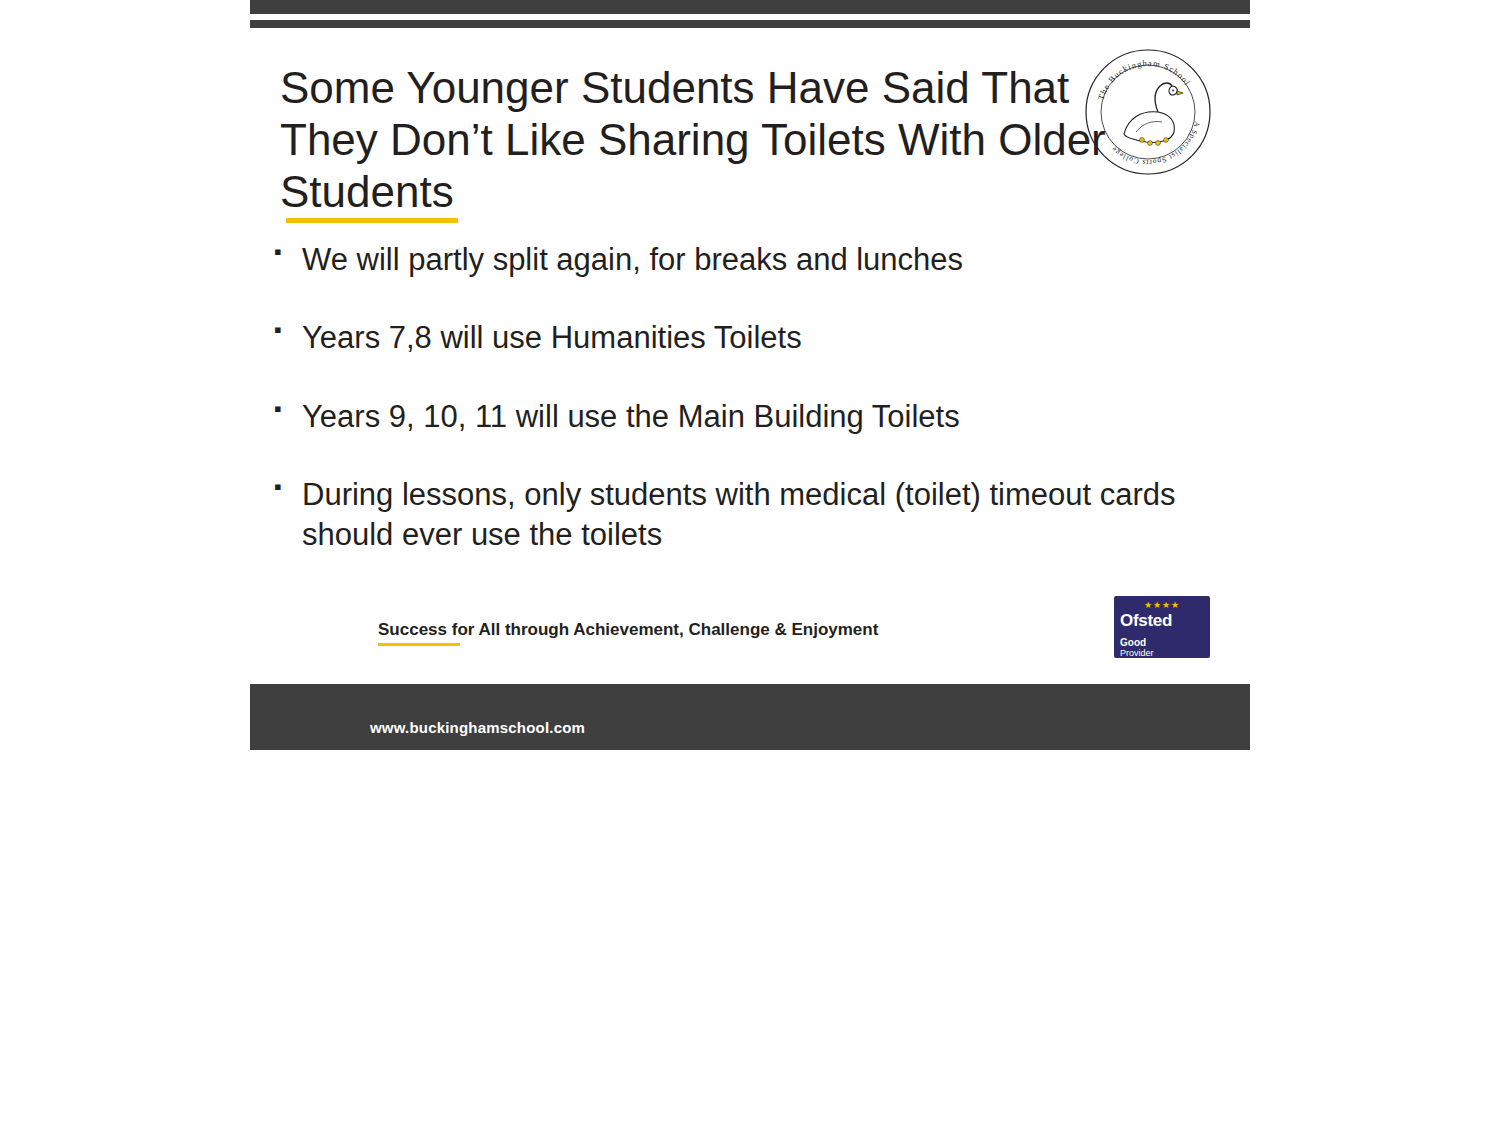Some Younger Students Have Said That They Don’t Like Sharing Toilets With Older Students
We will partly split again, for breaks and lunches
Years 7,8 will use Humanities Toilets
Years 9, 10, 11 will use the Main Building Toilets
During lessons, only students with medical (toilet) timeout cards should ever use the toilets
Success for All through Achievement, Challenge & Enjoyment
The Buckingham School A Specialist Sports College
★★★★
Ofsted
Good
Provider
www.buckinghamschool.com